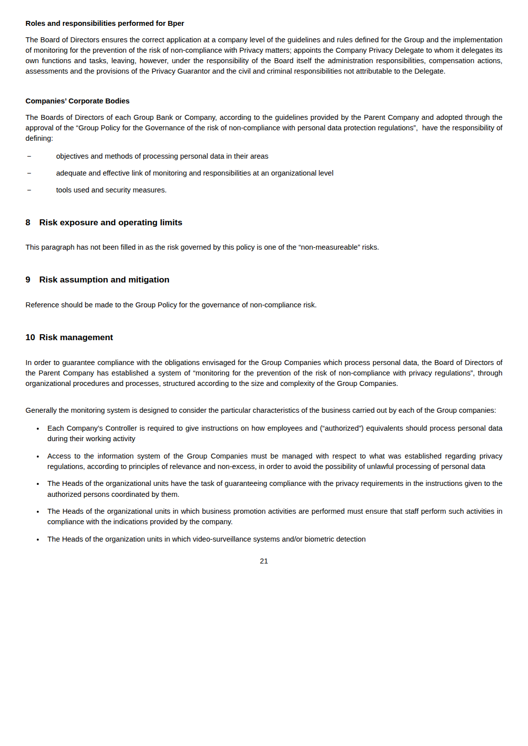Roles and responsibilities performed for Bper
The Board of Directors ensures the correct application at a company level of the guidelines and rules defined for the Group and the implementation of monitoring for the prevention of the risk of non-compliance with Privacy matters; appoints the Company Privacy Delegate to whom it delegates its own functions and tasks, leaving, however, under the responsibility of the Board itself the administration responsibilities, compensation actions, assessments and the provisions of the Privacy Guarantor and the civil and criminal responsibilities not attributable to the Delegate.
Companies’ Corporate Bodies
The Boards of Directors of each Group Bank or Company, according to the guidelines provided by the Parent Company and adopted through the approval of the “Group Policy for the Governance of the risk of non-compliance with personal data protection regulations”, have the responsibility of defining:
objectives and methods of processing personal data in their areas
adequate and effective link of monitoring and responsibilities at an organizational level
tools used and security measures.
8 Risk exposure and operating limits
This paragraph has not been filled in as the risk governed by this policy is one of the “non-measureable” risks.
9 Risk assumption and mitigation
Reference should be made to the Group Policy for the governance of non-compliance risk.
10 Risk management
In order to guarantee compliance with the obligations envisaged for the Group Companies which process personal data, the Board of Directors of the Parent Company has established a system of “monitoring for the prevention of the risk of non-compliance with privacy regulations”, through organizational procedures and processes, structured according to the size and complexity of the Group Companies.
Generally the monitoring system is designed to consider the particular characteristics of the business carried out by each of the Group companies:
Each Company’s Controller is required to give instructions on how employees and (“authorized”) equivalents should process personal data during their working activity
Access to the information system of the Group Companies must be managed with respect to what was established regarding privacy regulations, according to principles of relevance and non-excess, in order to avoid the possibility of unlawful processing of personal data
The Heads of the organizational units have the task of guaranteeing compliance with the privacy requirements in the instructions given to the authorized persons coordinated by them.
The Heads of the organizational units in which business promotion activities are performed must ensure that staff perform such activities in compliance with the indications provided by the company.
The Heads of the organization units in which video-surveillance systems and/or biometric detection
21